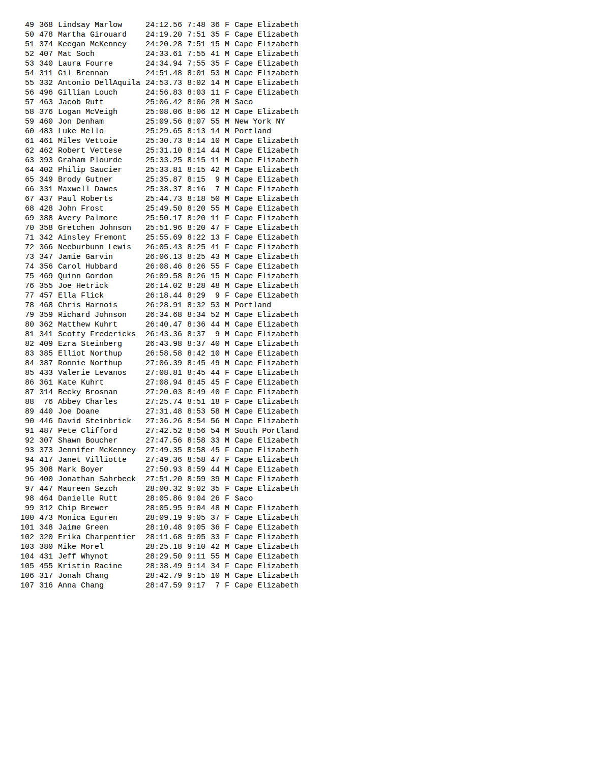| 49 | 368 | Lindsay Marlow | 24:12.56 | 7:48 | 36 | F | Cape Elizabeth |
| 50 | 478 | Martha Girouard | 24:19.20 | 7:51 | 35 | F | Cape Elizabeth |
| 51 | 374 | Keegan McKenney | 24:20.28 | 7:51 | 15 | M | Cape Elizabeth |
| 52 | 407 | Mat Soch | 24:33.61 | 7:55 | 41 | M | Cape Elizabeth |
| 53 | 340 | Laura Fourre | 24:34.94 | 7:55 | 35 | F | Cape Elizabeth |
| 54 | 311 | Gil Brennan | 24:51.48 | 8:01 | 53 | M | Cape Elizabeth |
| 55 | 332 | Antonio DellAquila | 24:53.73 | 8:02 | 14 | M | Cape Elizabeth |
| 56 | 496 | Gillian Louch | 24:56.83 | 8:03 | 11 | F | Cape Elizabeth |
| 57 | 463 | Jacob Rutt | 25:06.42 | 8:06 | 28 | M | Saco |
| 58 | 376 | Logan McVeigh | 25:08.06 | 8:06 | 12 | M | Cape Elizabeth |
| 59 | 460 | Jon Denham | 25:09.56 | 8:07 | 55 | M | New York NY |
| 60 | 483 | Luke Mello | 25:29.65 | 8:13 | 14 | M | Portland |
| 61 | 461 | Miles Vettoie | 25:30.73 | 8:14 | 10 | M | Cape Elizabeth |
| 62 | 462 | Robert Vettese | 25:31.10 | 8:14 | 44 | M | Cape Elizabeth |
| 63 | 393 | Graham Plourde | 25:33.25 | 8:15 | 11 | M | Cape Elizabeth |
| 64 | 402 | Philip Saucier | 25:33.81 | 8:15 | 42 | M | Cape Elizabeth |
| 65 | 349 | Brody Gutner | 25:35.87 | 8:15 | 9 | M | Cape Elizabeth |
| 66 | 331 | Maxwell Dawes | 25:38.37 | 8:16 | 7 | M | Cape Elizabeth |
| 67 | 437 | Paul Roberts | 25:44.73 | 8:18 | 50 | M | Cape Elizabeth |
| 68 | 428 | John Frost | 25:49.50 | 8:20 | 55 | M | Cape Elizabeth |
| 69 | 388 | Avery Palmore | 25:50.17 | 8:20 | 11 | F | Cape Elizabeth |
| 70 | 358 | Gretchen Johnson | 25:51.96 | 8:20 | 47 | F | Cape Elizabeth |
| 71 | 342 | Ainsley Fremont | 25:55.69 | 8:22 | 13 | F | Cape Elizabeth |
| 72 | 366 | Neeburbunn Lewis | 26:05.43 | 8:25 | 41 | F | Cape Elizabeth |
| 73 | 347 | Jamie Garvin | 26:06.13 | 8:25 | 43 | M | Cape Elizabeth |
| 74 | 356 | Carol Hubbard | 26:08.46 | 8:26 | 55 | F | Cape Elizabeth |
| 75 | 469 | Quinn Gordon | 26:09.58 | 8:26 | 15 | M | Cape Elizabeth |
| 76 | 355 | Joe Hetrick | 26:14.02 | 8:28 | 48 | M | Cape Elizabeth |
| 77 | 457 | Ella Flick | 26:18.44 | 8:29 | 9 | F | Cape Elizabeth |
| 78 | 468 | Chris Harnois | 26:28.91 | 8:32 | 53 | M | Portland |
| 79 | 359 | Richard Johnson | 26:34.68 | 8:34 | 52 | M | Cape Elizabeth |
| 80 | 362 | Matthew Kuhrt | 26:40.47 | 8:36 | 44 | M | Cape Elizabeth |
| 81 | 341 | Scotty Fredericks | 26:43.36 | 8:37 | 9 | M | Cape Elizabeth |
| 82 | 409 | Ezra Steinberg | 26:43.98 | 8:37 | 40 | M | Cape Elizabeth |
| 83 | 385 | Elliot Northup | 26:58.58 | 8:42 | 10 | M | Cape Elizabeth |
| 84 | 387 | Ronnie Northup | 27:06.39 | 8:45 | 49 | M | Cape Elizabeth |
| 85 | 433 | Valerie Levanos | 27:08.81 | 8:45 | 44 | F | Cape Elizabeth |
| 86 | 361 | Kate Kuhrt | 27:08.94 | 8:45 | 45 | F | Cape Elizabeth |
| 87 | 314 | Becky Brosnan | 27:20.03 | 8:49 | 40 | F | Cape Elizabeth |
| 88 | 76 | Abbey Charles | 27:25.74 | 8:51 | 18 | F | Cape Elizabeth |
| 89 | 440 | Joe Doane | 27:31.48 | 8:53 | 58 | M | Cape Elizabeth |
| 90 | 446 | David Steinbrick | 27:36.26 | 8:54 | 56 | M | Cape Elizabeth |
| 91 | 487 | Pete Clifford | 27:42.52 | 8:56 | 54 | M | South Portland |
| 92 | 307 | Shawn Boucher | 27:47.56 | 8:58 | 33 | M | Cape Elizabeth |
| 93 | 373 | Jennifer McKenney | 27:49.35 | 8:58 | 45 | F | Cape Elizabeth |
| 94 | 417 | Janet Villiotte | 27:49.36 | 8:58 | 47 | F | Cape Elizabeth |
| 95 | 308 | Mark Boyer | 27:50.93 | 8:59 | 44 | M | Cape Elizabeth |
| 96 | 400 | Jonathan Sahrbeck | 27:51.20 | 8:59 | 39 | M | Cape Elizabeth |
| 97 | 447 | Maureen Sezch | 28:00.32 | 9:02 | 35 | F | Cape Elizabeth |
| 98 | 464 | Danielle Rutt | 28:05.86 | 9:04 | 26 | F | Saco |
| 99 | 312 | Chip Brewer | 28:05.95 | 9:04 | 48 | M | Cape Elizabeth |
| 100 | 473 | Monica Eguren | 28:09.19 | 9:05 | 37 | F | Cape Elizabeth |
| 101 | 348 | Jaime Green | 28:10.48 | 9:05 | 36 | F | Cape Elizabeth |
| 102 | 320 | Erika Charpentier | 28:11.68 | 9:05 | 33 | F | Cape Elizabeth |
| 103 | 380 | Mike Morel | 28:25.18 | 9:10 | 42 | M | Cape Elizabeth |
| 104 | 431 | Jeff Whynot | 28:29.50 | 9:11 | 55 | M | Cape Elizabeth |
| 105 | 455 | Kristin Racine | 28:38.49 | 9:14 | 34 | F | Cape Elizabeth |
| 106 | 317 | Jonah Chang | 28:42.79 | 9:15 | 10 | M | Cape Elizabeth |
| 107 | 316 | Anna Chang | 28:47.59 | 9:17 | 7 | F | Cape Elizabeth |